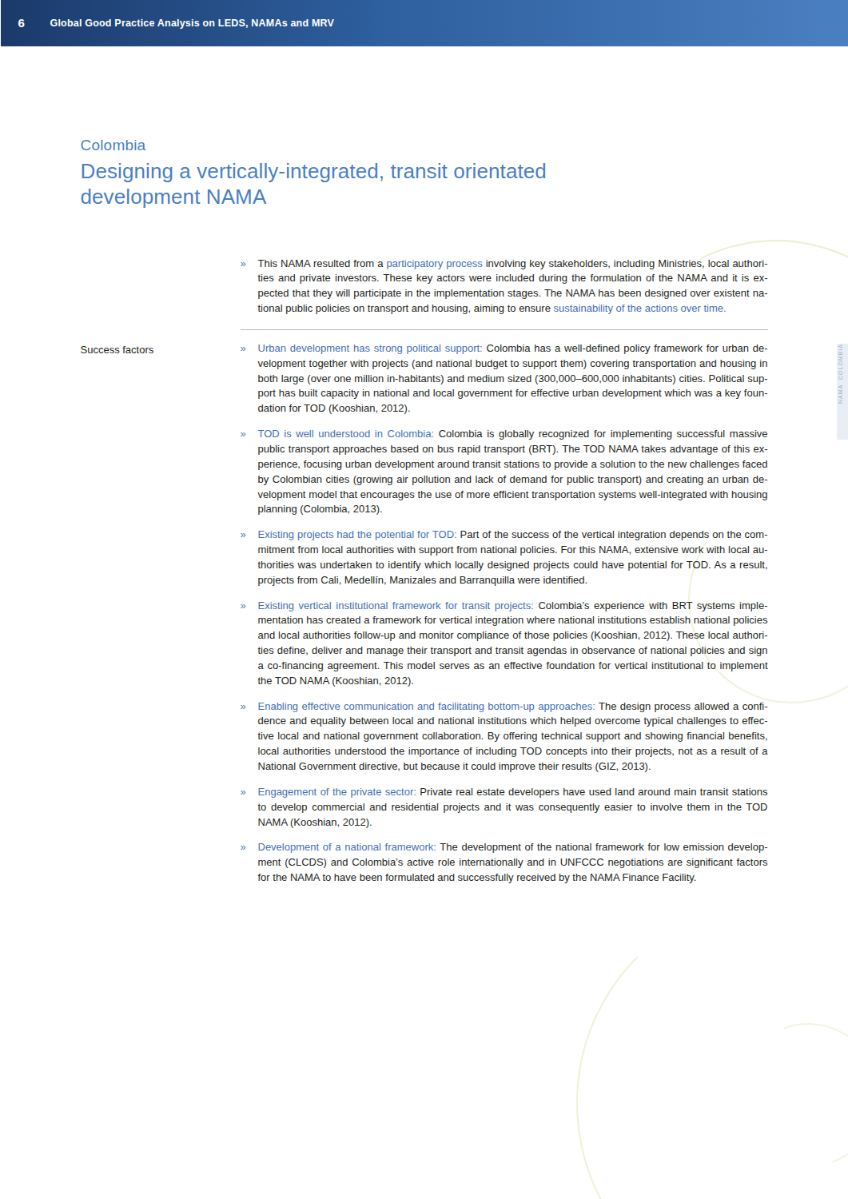6
Global Good Practice Analysis on LEDS, NAMAs and MRV
NAMA COLOMBIA
Colombia
Designing a vertically-integrated, transit orientated
development NAMA
This NAMA resulted from a participatory process involving key stakeholders, including Ministries, local authorities and private investors. These key actors were included during the formulation of the NAMA and it is expected that they will participate in the implementation stages. The NAMA has been designed over existent national public policies on transport and housing, aiming to ensure sustainability of the actions over time.
Success factors
Urban development has strong political support: Colombia has a well-defined policy framework for urban development together with projects (and national budget to support them) covering transportation and housing in both large (over one million in-habitants) and medium sized (300,000–600,000 inhabitants) cities. Political support has built capacity in national and local government for effective urban development which was a key foundation for TOD (Kooshian, 2012).
TOD is well understood in Colombia: Colombia is globally recognized for implementing successful massive public transport approaches based on bus rapid transport (BRT). The TOD NAMA takes advantage of this experience, focusing urban development around transit stations to provide a solution to the new challenges faced by Colombian cities (growing air pollution and lack of demand for public transport) and creating an urban development model that encourages the use of more efficient transportation systems well-integrated with housing planning (Colombia, 2013).
Existing projects had the potential for TOD: Part of the success of the vertical integration depends on the commitment from local authorities with support from national policies. For this NAMA, extensive work with local authorities was undertaken to identify which locally designed projects could have potential for TOD. As a result, projects from Cali, Medellín, Manizales and Barranquilla were identified.
Existing vertical institutional framework for transit projects: Colombia’s experience with BRT systems implementation has created a framework for vertical integration where national institutions establish national policies and local authorities follow-up and monitor compliance of those policies (Kooshian, 2012). These local authorities define, deliver and manage their transport and transit agendas in observance of national policies and sign a co-financing agreement. This model serves as an effective foundation for vertical institutional to implement the TOD NAMA (Kooshian, 2012).
Enabling effective communication and facilitating bottom-up approaches: The design process allowed a confidence and equality between local and national institutions which helped overcome typical challenges to effective local and national government collaboration. By offering technical support and showing financial benefits, local authorities understood the importance of including TOD concepts into their projects, not as a result of a National Government directive, but because it could improve their results (GIZ, 2013).
Engagement of the private sector: Private real estate developers have used land around main transit stations to develop commercial and residential projects and it was consequently easier to involve them in the TOD NAMA (Kooshian, 2012).
Development of a national framework: The development of the national framework for low emission development (CLCDS) and Colombia’s active role internationally and in UNFCCC negotiations are significant factors for the NAMA to have been formulated and successfully received by the NAMA Finance Facility.